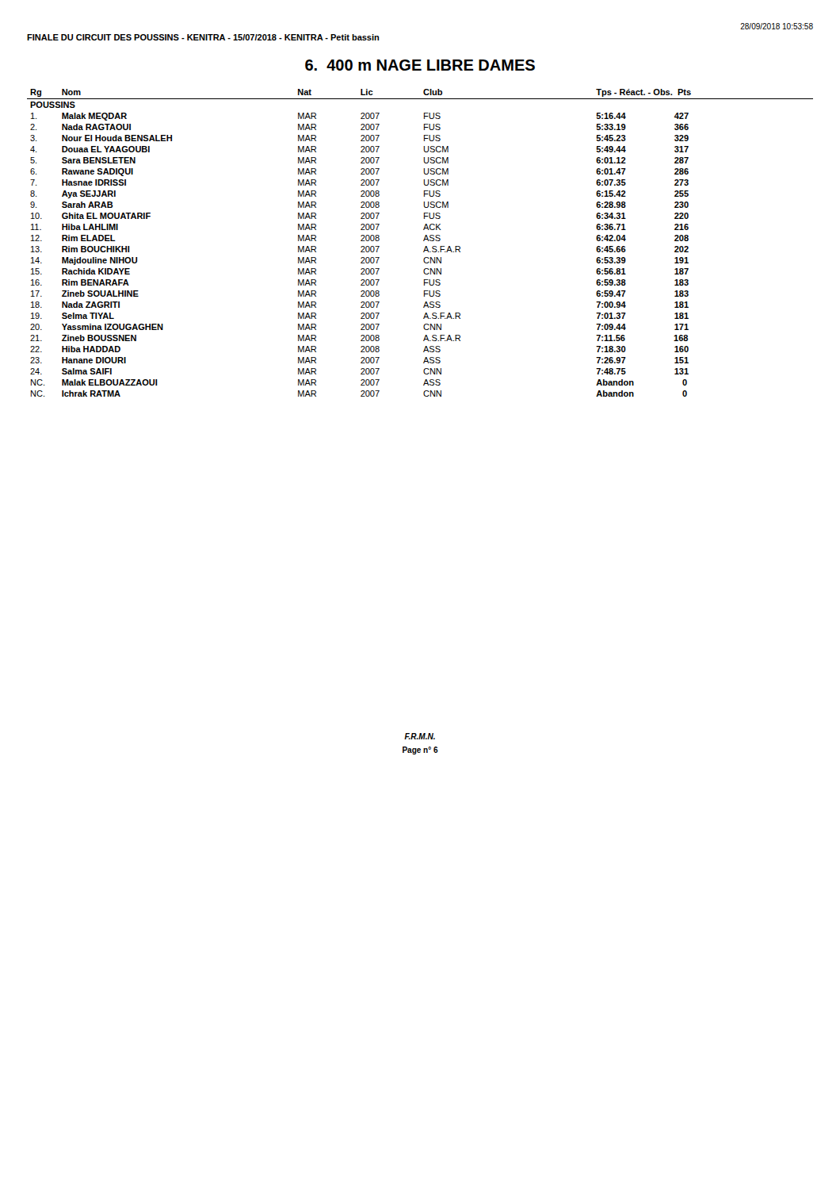28/09/2018 10:53:58
FINALE DU CIRCUIT DES POUSSINS - KENITRA - 15/07/2018 - KENITRA - Petit bassin
6. 400 m NAGE LIBRE DAMES
| Rg | Nom | Nat | Lic | Club | Tps - Réact. - Obs. Pts |
| --- | --- | --- | --- | --- | --- |
| POUSSINS |
| 1. | Malak MEQDAR | MAR | 2007 | FUS | 5:16.44 427 |
| 2. | Nada RAGTAOUI | MAR | 2007 | FUS | 5:33.19 366 |
| 3. | Nour El Houda BENSALEH | MAR | 2007 | FUS | 5:45.23 329 |
| 4. | Douaa EL YAAGOUBI | MAR | 2007 | USCM | 5:49.44 317 |
| 5. | Sara BENSLETEN | MAR | 2007 | USCM | 6:01.12 287 |
| 6. | Rawane SADIQUI | MAR | 2007 | USCM | 6:01.47 286 |
| 7. | Hasnae IDRISSI | MAR | 2007 | USCM | 6:07.35 273 |
| 8. | Aya SEJJARI | MAR | 2008 | FUS | 6:15.42 255 |
| 9. | Sarah ARAB | MAR | 2008 | USCM | 6:28.98 230 |
| 10. | Ghita EL MOUATARIF | MAR | 2007 | FUS | 6:34.31 220 |
| 11. | Hiba LAHLIMI | MAR | 2007 | ACK | 6:36.71 216 |
| 12. | Rim ELADEL | MAR | 2008 | ASS | 6:42.04 208 |
| 13. | Rim BOUCHIKHI | MAR | 2007 | A.S.F.A.R | 6:45.66 202 |
| 14. | Majdouline NIHOU | MAR | 2007 | CNN | 6:53.39 191 |
| 15. | Rachida KIDAYE | MAR | 2007 | CNN | 6:56.81 187 |
| 16. | Rim BENARAFA | MAR | 2007 | FUS | 6:59.38 183 |
| 17. | Zineb SOUALHINE | MAR | 2008 | FUS | 6:59.47 183 |
| 18. | Nada ZAGRITI | MAR | 2007 | ASS | 7:00.94 181 |
| 19. | Selma TIYAL | MAR | 2007 | A.S.F.A.R | 7:01.37 181 |
| 20. | Yassmina IZOUGAGHEN | MAR | 2007 | CNN | 7:09.44 171 |
| 21. | Zineb BOUSSNEN | MAR | 2008 | A.S.F.A.R | 7:11.56 168 |
| 22. | Hiba HADDAD | MAR | 2008 | ASS | 7:18.30 160 |
| 23. | Hanane DIOURI | MAR | 2007 | ASS | 7:26.97 151 |
| 24. | Salma SAIFI | MAR | 2007 | CNN | 7:48.75 131 |
| NC. | Malak ELBOUAZZAOUI | MAR | 2007 | ASS | Abandon 0 |
| NC. | Ichrak RATMA | MAR | 2007 | CNN | Abandon 0 |
F.R.M.N.
Page n° 6